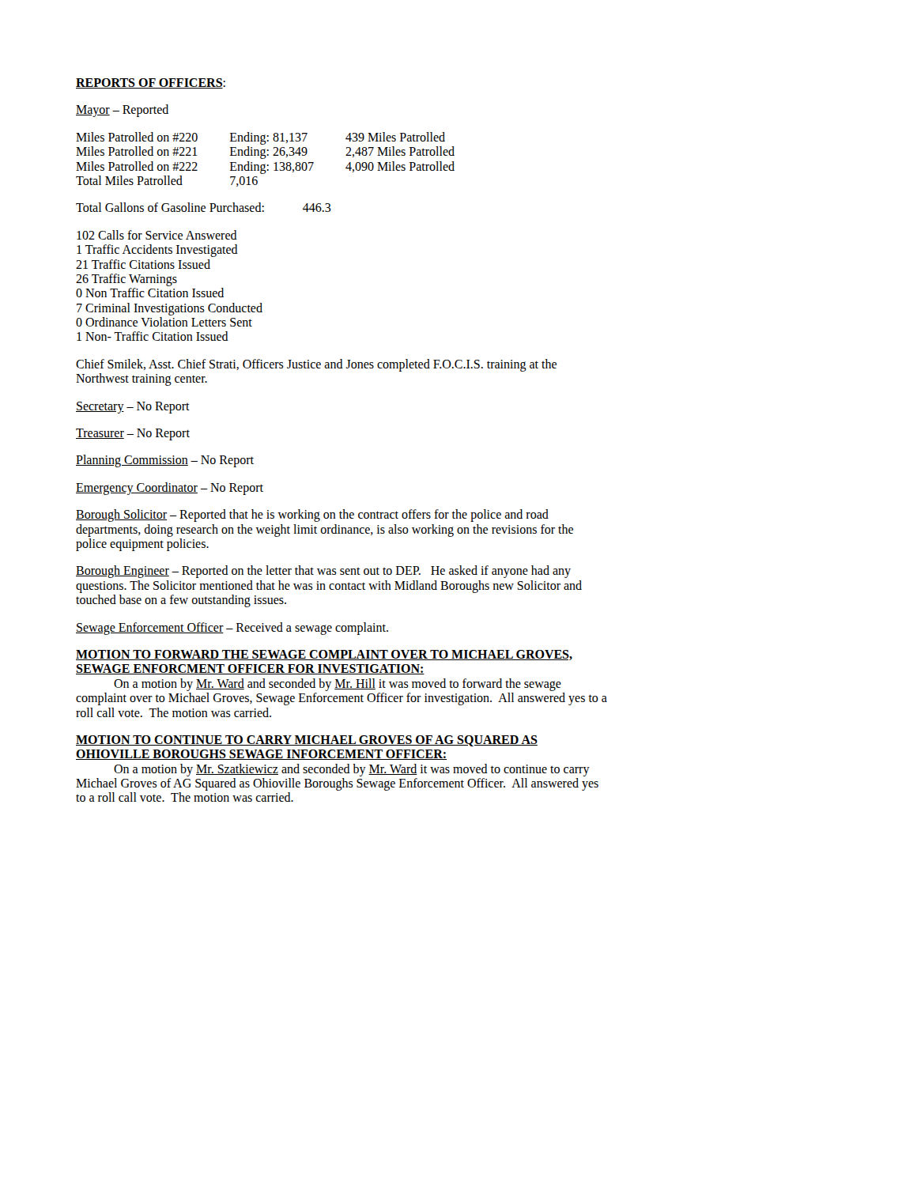REPORTS OF OFFICERS
:
Mayor – Reported
| Miles Patrolled on #220 | Ending: 81,137 | 439 Miles Patrolled |
| Miles Patrolled on #221 | Ending: 26,349 | 2,487 Miles Patrolled |
| Miles Patrolled on #222 | Ending: 138,807 | 4,090 Miles Patrolled |
| Total Miles Patrolled | 7,016 | |
Total Gallons of Gasoline Purchased:446.3
102 Calls for Service Answered
1 Traffic Accidents Investigated
21 Traffic Citations Issued
26 Traffic Warnings
0 Non Traffic Citation Issued
7 Criminal Investigations Conducted
0 Ordinance Violation Letters Sent
1 Non- Traffic Citation Issued
Chief Smilek, Asst. Chief Strati, Officers Justice and Jones completed F.O.C.I.S. training at the Northwest training center.
Secretary – No Report
Treasurer – No Report
Planning Commission – No Report
Emergency Coordinator – No Report
Borough Solicitor – Reported that he is working on the contract offers for the police and road departments, doing research on the weight limit ordinance, is also working on the revisions for the police equipment policies.
Borough Engineer – Reported on the letter that was sent out to DEP. He asked if anyone had any questions. The Solicitor mentioned that he was in contact with Midland Boroughs new Solicitor and touched base on a few outstanding issues.
Sewage Enforcement Officer – Received a sewage complaint.
MOTION TO FORWARD THE SEWAGE COMPLAINT OVER TO MICHAEL GROVES, SEWAGE ENFORCMENT OFFICER FOR INVESTIGATION:
On a motion by Mr. Ward and seconded by Mr. Hill it was moved to forward the sewage complaint over to Michael Groves, Sewage Enforcement Officer for investigation. All answered yes to a roll call vote. The motion was carried.
MOTION TO CONTINUE TO CARRY MICHAEL GROVES OF AG SQUARED AS OHIOVILLE BOROUGHS SEWAGE INFORCEMENT OFFICER:
On a motion by Mr. Szatkiewicz and seconded by Mr. Ward it was moved to continue to carry Michael Groves of AG Squared as Ohioville Boroughs Sewage Enforcement Officer. All answered yes to a roll call vote. The motion was carried.